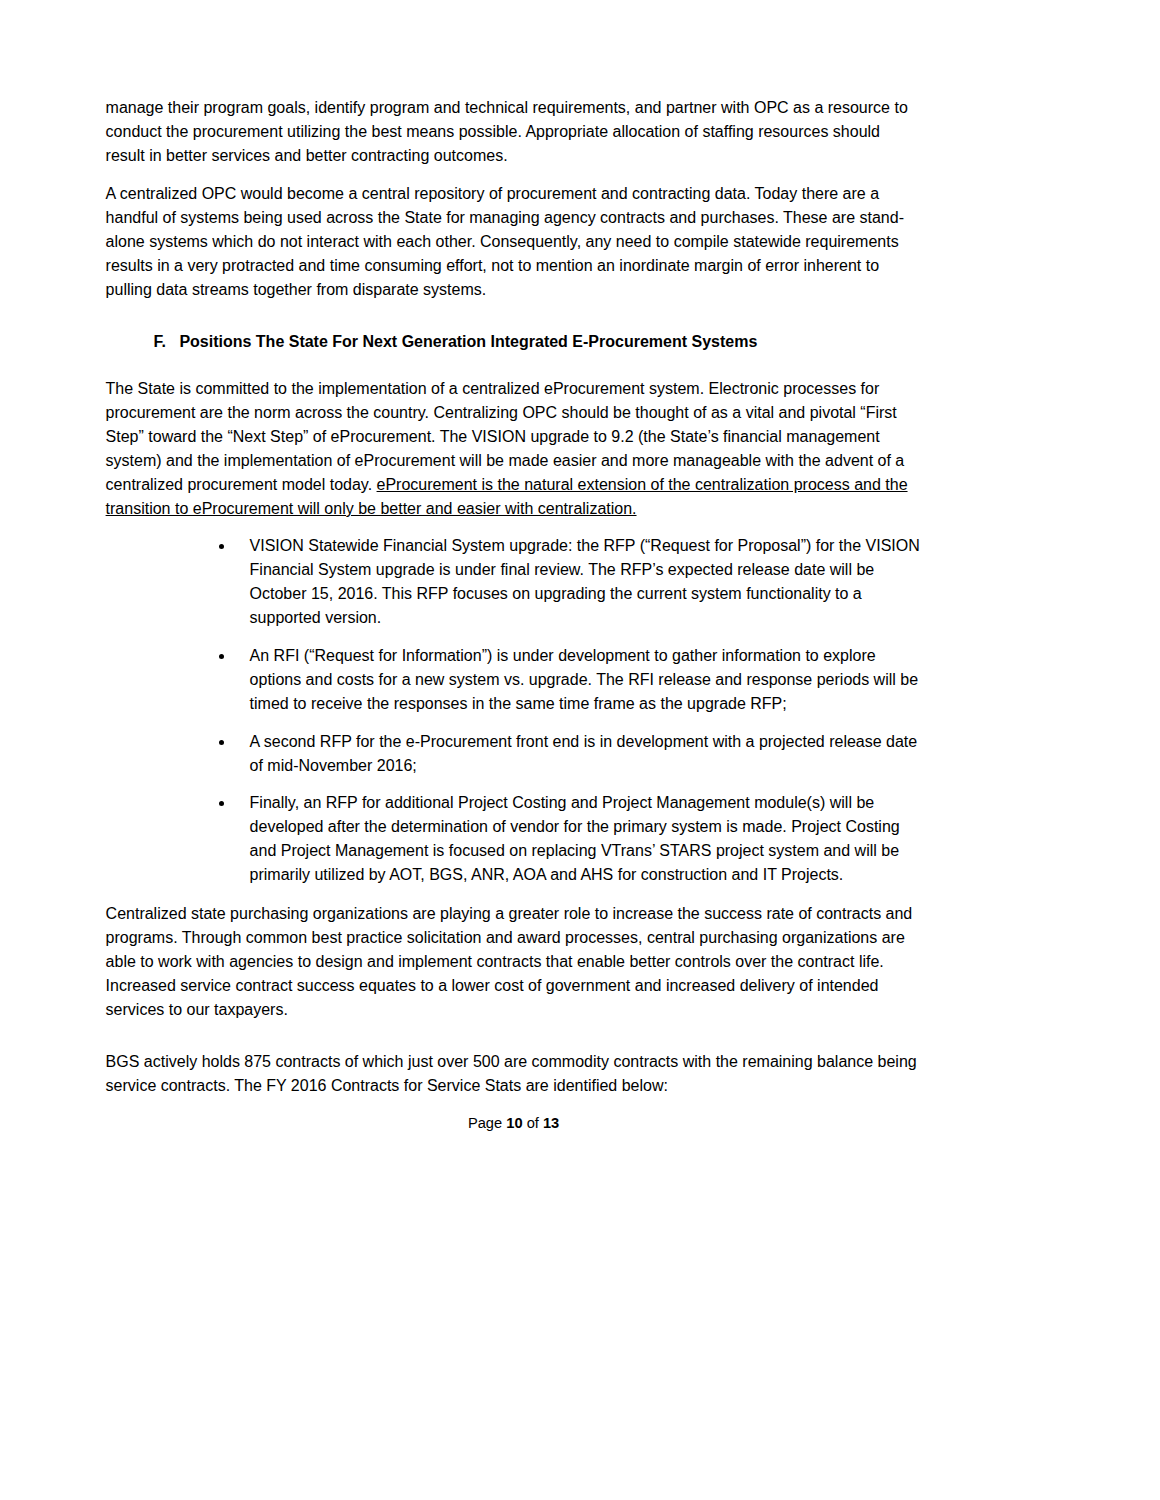manage their program goals, identify program and technical requirements, and partner with OPC as a resource to conduct the procurement utilizing the best means possible. Appropriate allocation of staffing resources should result in better services and better contracting outcomes.
A centralized OPC would become a central repository of procurement and contracting data. Today there are a handful of systems being used across the State for managing agency contracts and purchases. These are stand-alone systems which do not interact with each other. Consequently, any need to compile statewide requirements results in a very protracted and time consuming effort, not to mention an inordinate margin of error inherent to pulling data streams together from disparate systems.
F. Positions The State For Next Generation Integrated E-Procurement Systems
The State is committed to the implementation of a centralized eProcurement system. Electronic processes for procurement are the norm across the country. Centralizing OPC should be thought of as a vital and pivotal “First Step” toward the “Next Step” of eProcurement. The VISION upgrade to 9.2 (the State’s financial management system) and the implementation of eProcurement will be made easier and more manageable with the advent of a centralized procurement model today. eProcurement is the natural extension of the centralization process and the transition to eProcurement will only be better and easier with centralization.
VISION Statewide Financial System upgrade: the RFP (“Request for Proposal”) for the VISION Financial System upgrade is under final review. The RFP’s expected release date will be October 15, 2016. This RFP focuses on upgrading the current system functionality to a supported version.
An RFI (“Request for Information”) is under development to gather information to explore options and costs for a new system vs. upgrade. The RFI release and response periods will be timed to receive the responses in the same time frame as the upgrade RFP;
A second RFP for the e-Procurement front end is in development with a projected release date of mid-November 2016;
Finally, an RFP for additional Project Costing and Project Management module(s) will be developed after the determination of vendor for the primary system is made. Project Costing and Project Management is focused on replacing VTrans’ STARS project system and will be primarily utilized by AOT, BGS, ANR, AOA and AHS for construction and IT Projects.
Centralized state purchasing organizations are playing a greater role to increase the success rate of contracts and programs. Through common best practice solicitation and award processes, central purchasing organizations are able to work with agencies to design and implement contracts that enable better controls over the contract life. Increased service contract success equates to a lower cost of government and increased delivery of intended services to our taxpayers.
BGS actively holds 875 contracts of which just over 500 are commodity contracts with the remaining balance being service contracts. The FY 2016 Contracts for Service Stats are identified below:
Page 10 of 13